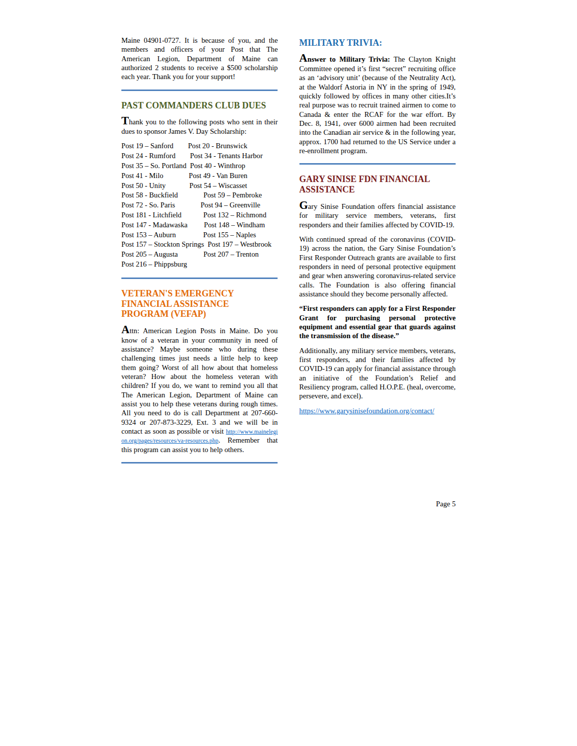Maine 04901-0727. It is because of you, and the members and officers of your Post that The American Legion, Department of Maine can authorized 2 students to receive a $500 scholarship each year. Thank you for your support!
Past Commanders Club Dues
Thank you to the following posts who sent in their dues to sponsor James V. Day Scholarship:
Post 19 – Sanford Post 20 - Brunswick Post 24 - Rumford Post 34 - Tenants Harbor Post 35 – So. Portland Post 40 - Winthrop Post 41 - Milo Post 49 - Van Buren Post 50 - Unity Post 54 – Wiscasset Post 58 - Buckfield Post 59 – Pembroke Post 72 - So. Paris Post 94 – Greenville Post 181 - Litchfield Post 132 – Richmond Post 147 - Madawaska Post 148 – Windham Post 153 – Auburn Post 155 – Naples Post 157 – Stockton Springs Post 197 – Westbrook Post 205 – Augusta Post 207 – Trenton Post 216 – Phippsburg
Veteran's Emergency Financial Assistance Program (VEFAP)
Attn: American Legion Posts in Maine. Do you know of a veteran in your community in need of assistance? Maybe someone who during these challenging times just needs a little help to keep them going? Worst of all how about that homeless veteran? How about the homeless veteran with children? If you do, we want to remind you all that The American Legion, Department of Maine can assist you to help these veterans during rough times. All you need to do is call Department at 207-660-9324 or 207-873-3229, Ext. 3 and we will be in contact as soon as possible or visit http://www.mainelegion.org/pages/resources/va-resources.php. Remember that this program can assist you to help others.
Military Trivia:
Answer to Military Trivia: The Clayton Knight Committee opened it’s first “secret” recruiting office as an ‘advisory unit’ (because of the Neutrality Act), at the Waldorf Astoria in NY in the spring of 1949, quickly followed by offices in many other cities.It’s real purpose was to recruit trained airmen to come to Canada & enter the RCAF for the war effort. By Dec. 8, 1941, over 6000 airmen had been recruited into the Canadian air service & in the following year, approx. 1700 had returned to the US Service under a re-enrollment program.
Gary Sinise FDN Financial Assistance
Gary Sinise Foundation offers financial assistance for military service members, veterans, first responders and their families affected by COVID-19.
With continued spread of the coronavirus (COVID-19) across the nation, the Gary Sinise Foundation’s First Responder Outreach grants are available to first responders in need of personal protective equipment and gear when answering coronavirus-related service calls. The Foundation is also offering financial assistance should they become personally affected.
“First responders can apply for a First Responder Grant for purchasing personal protective equipment and essential gear that guards against the transmission of the disease.”
Additionally, any military service members, veterans, first responders, and their families affected by COVID-19 can apply for financial assistance through an initiative of the Foundation’s Relief and Resiliency program, called H.O.P.E. (heal, overcome, persevere, and excel).
https://www.garysinisefoundation.org/contact/
Page 5